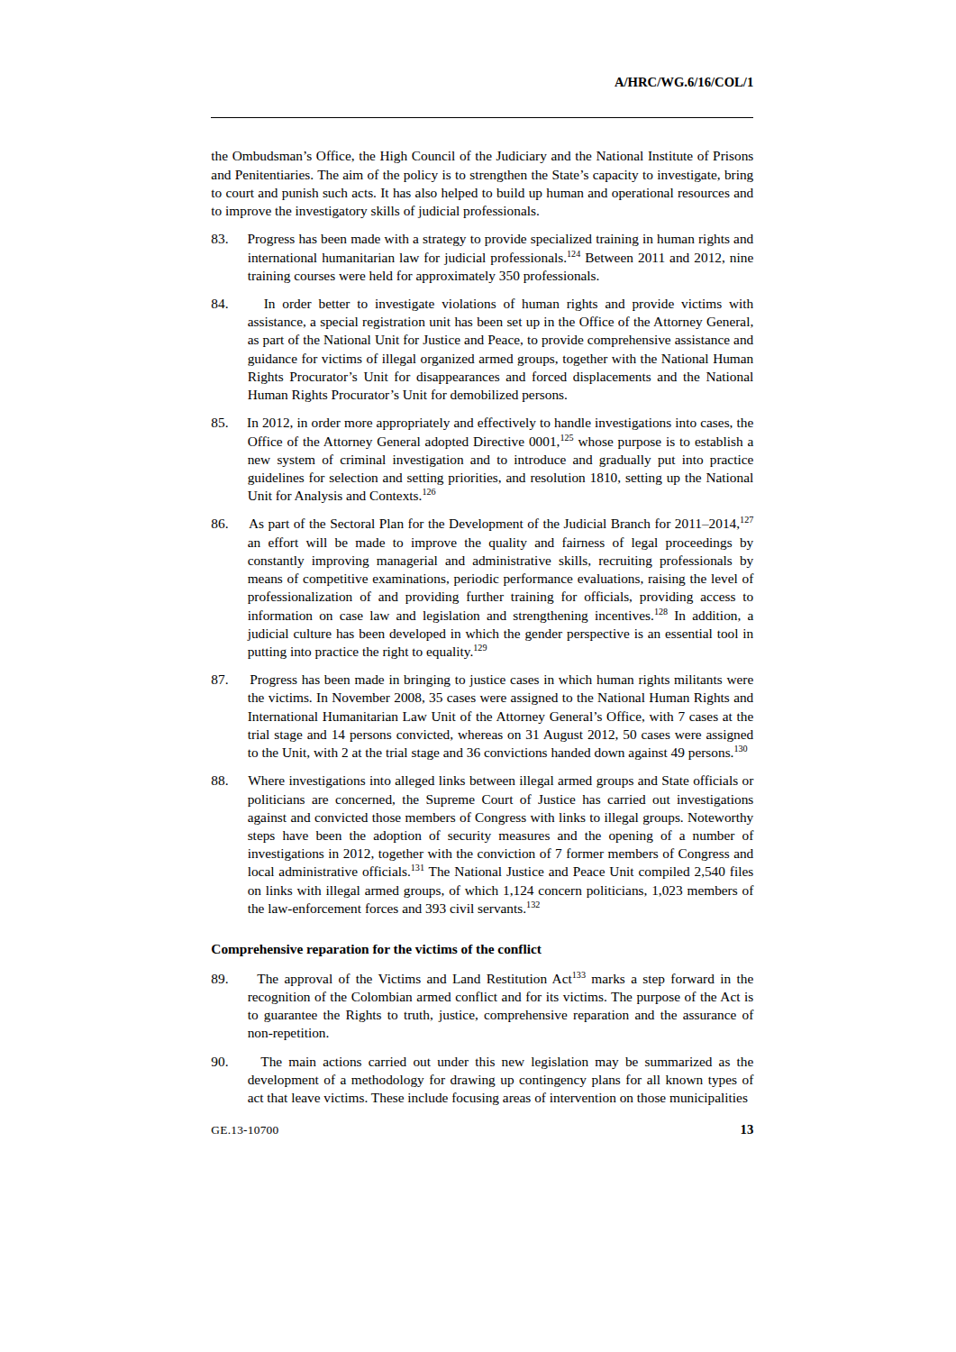A/HRC/WG.6/16/COL/1
the Ombudsman’s Office, the High Council of the Judiciary and the National Institute of Prisons and Penitentiaries. The aim of the policy is to strengthen the State’s capacity to investigate, bring to court and punish such acts. It has also helped to build up human and operational resources and to improve the investigatory skills of judicial professionals.
83. Progress has been made with a strategy to provide specialized training in human rights and international humanitarian law for judicial professionals.124 Between 2011 and 2012, nine training courses were held for approximately 350 professionals.
84. In order better to investigate violations of human rights and provide victims with assistance, a special registration unit has been set up in the Office of the Attorney General, as part of the National Unit for Justice and Peace, to provide comprehensive assistance and guidance for victims of illegal organized armed groups, together with the National Human Rights Procurator’s Unit for disappearances and forced displacements and the National Human Rights Procurator’s Unit for demobilized persons.
85. In 2012, in order more appropriately and effectively to handle investigations into cases, the Office of the Attorney General adopted Directive 0001,125 whose purpose is to establish a new system of criminal investigation and to introduce and gradually put into practice guidelines for selection and setting priorities, and resolution 1810, setting up the National Unit for Analysis and Contexts.126
86. As part of the Sectoral Plan for the Development of the Judicial Branch for 2011–2014,127 an effort will be made to improve the quality and fairness of legal proceedings by constantly improving managerial and administrative skills, recruiting professionals by means of competitive examinations, periodic performance evaluations, raising the level of professionalization of and providing further training for officials, providing access to information on case law and legislation and strengthening incentives.128 In addition, a judicial culture has been developed in which the gender perspective is an essential tool in putting into practice the right to equality.129
87. Progress has been made in bringing to justice cases in which human rights militants were the victims. In November 2008, 35 cases were assigned to the National Human Rights and International Humanitarian Law Unit of the Attorney General’s Office, with 7 cases at the trial stage and 14 persons convicted, whereas on 31 August 2012, 50 cases were assigned to the Unit, with 2 at the trial stage and 36 convictions handed down against 49 persons.130
88. Where investigations into alleged links between illegal armed groups and State officials or politicians are concerned, the Supreme Court of Justice has carried out investigations against and convicted those members of Congress with links to illegal groups. Noteworthy steps have been the adoption of security measures and the opening of a number of investigations in 2012, together with the conviction of 7 former members of Congress and local administrative officials.131 The National Justice and Peace Unit compiled 2,540 files on links with illegal armed groups, of which 1,124 concern politicians, 1,023 members of the law-enforcement forces and 393 civil servants.132
Comprehensive reparation for the victims of the conflict
89. The approval of the Victims and Land Restitution Act133 marks a step forward in the recognition of the Colombian armed conflict and for its victims. The purpose of the Act is to guarantee the Rights to truth, justice, comprehensive reparation and the assurance of non-repetition.
90. The main actions carried out under this new legislation may be summarized as the development of a methodology for drawing up contingency plans for all known types of act that leave victims. These include focusing areas of intervention on those municipalities
GE.13-10700 13